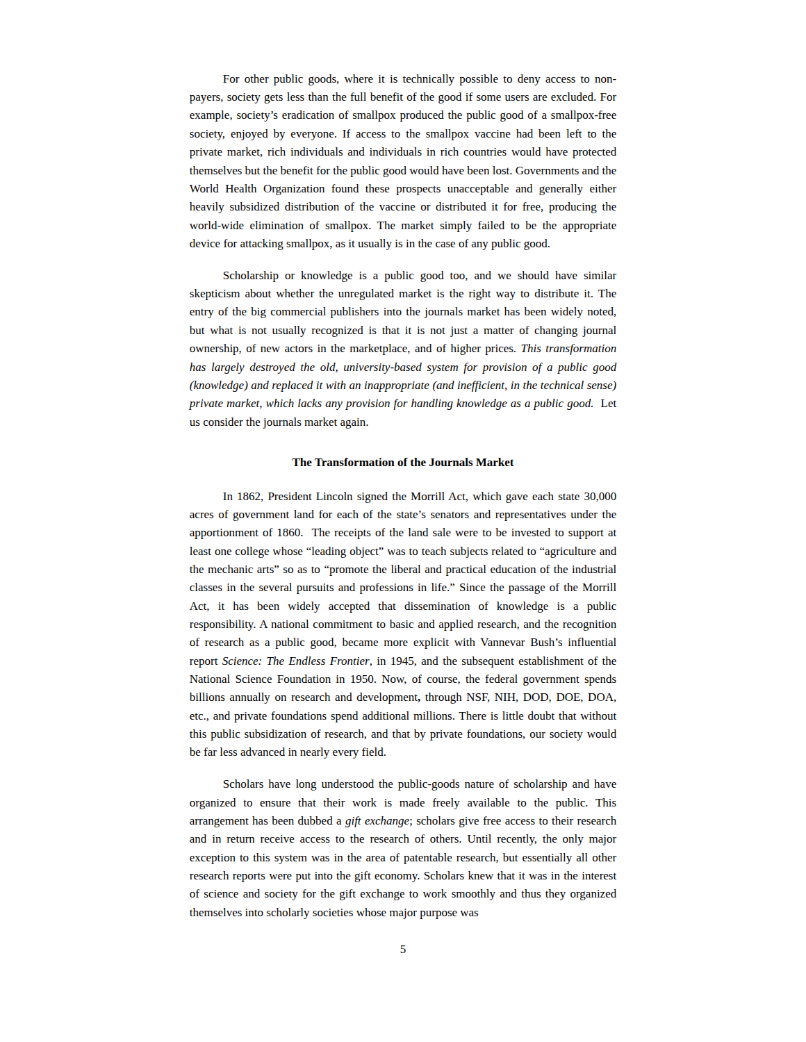For other public goods, where it is technically possible to deny access to non-payers, society gets less than the full benefit of the good if some users are excluded. For example, society’s eradication of smallpox produced the public good of a smallpox-free society, enjoyed by everyone. If access to the smallpox vaccine had been left to the private market, rich individuals and individuals in rich countries would have protected themselves but the benefit for the public good would have been lost. Governments and the World Health Organization found these prospects unacceptable and generally either heavily subsidized distribution of the vaccine or distributed it for free, producing the world-wide elimination of smallpox. The market simply failed to be the appropriate device for attacking smallpox, as it usually is in the case of any public good.
Scholarship or knowledge is a public good too, and we should have similar skepticism about whether the unregulated market is the right way to distribute it. The entry of the big commercial publishers into the journals market has been widely noted, but what is not usually recognized is that it is not just a matter of changing journal ownership, of new actors in the marketplace, and of higher prices. This transformation has largely destroyed the old, university-based system for provision of a public good (knowledge) and replaced it with an inappropriate (and inefficient, in the technical sense) private market, which lacks any provision for handling knowledge as a public good. Let us consider the journals market again.
The Transformation of the Journals Market
In 1862, President Lincoln signed the Morrill Act, which gave each state 30,000 acres of government land for each of the state’s senators and representatives under the apportionment of 1860. The receipts of the land sale were to be invested to support at least one college whose “leading object” was to teach subjects related to “agriculture and the mechanic arts” so as to “promote the liberal and practical education of the industrial classes in the several pursuits and professions in life.” Since the passage of the Morrill Act, it has been widely accepted that dissemination of knowledge is a public responsibility. A national commitment to basic and applied research, and the recognition of research as a public good, became more explicit with Vannevar Bush’s influential report Science: The Endless Frontier, in 1945, and the subsequent establishment of the National Science Foundation in 1950. Now, of course, the federal government spends billions annually on research and development, through NSF, NIH, DOD, DOE, DOA, etc., and private foundations spend additional millions. There is little doubt that without this public subsidization of research, and that by private foundations, our society would be far less advanced in nearly every field.
Scholars have long understood the public-goods nature of scholarship and have organized to ensure that their work is made freely available to the public. This arrangement has been dubbed a gift exchange; scholars give free access to their research and in return receive access to the research of others. Until recently, the only major exception to this system was in the area of patentable research, but essentially all other research reports were put into the gift economy. Scholars knew that it was in the interest of science and society for the gift exchange to work smoothly and thus they organized themselves into scholarly societies whose major purpose was
5